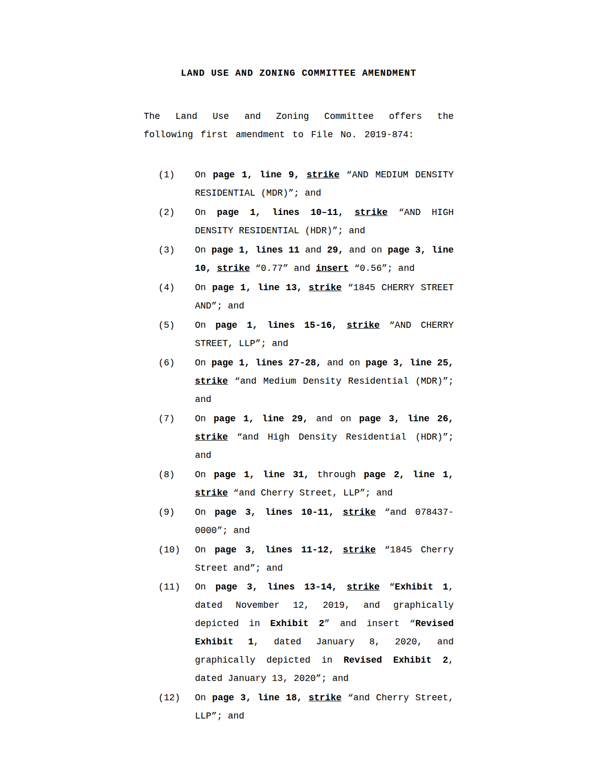LAND USE AND ZONING COMMITTEE AMENDMENT
The Land Use and Zoning Committee offers the following first amendment to File No. 2019-874:
(1) On page 1, line 9, strike “AND MEDIUM DENSITY RESIDENTIAL (MDR)”; and
(2) On page 1, lines 10–11, strike “AND HIGH DENSITY RESIDENTIAL (HDR)”; and
(3) On page 1, lines 11 and 29, and on page 3, line 10, strike “0.77” and insert “0.56”; and
(4) On page 1, line 13, strike “1845 CHERRY STREET AND”; and
(5) On page 1, lines 15-16, strike “AND CHERRY STREET, LLP”; and
(6) On page 1, lines 27-28, and on page 3, line 25, strike “and Medium Density Residential (MDR)”; and
(7) On page 1, line 29, and on page 3, line 26, strike “and High Density Residential (HDR)”; and
(8) On page 1, line 31, through page 2, line 1, strike “and Cherry Street, LLP”; and
(9) On page 3, lines 10-11, strike “and 078437-0000”; and
(10) On page 3, lines 11-12, strike “1845 Cherry Street and”; and
(11) On page 3, lines 13-14, strike “Exhibit 1, dated November 12, 2019, and graphically depicted in Exhibit 2” and insert “Revised Exhibit 1, dated January 8, 2020, and graphically depicted in Revised Exhibit 2, dated January 13, 2020”; and
(12) On page 3, line 18, strike “and Cherry Street, LLP”; and